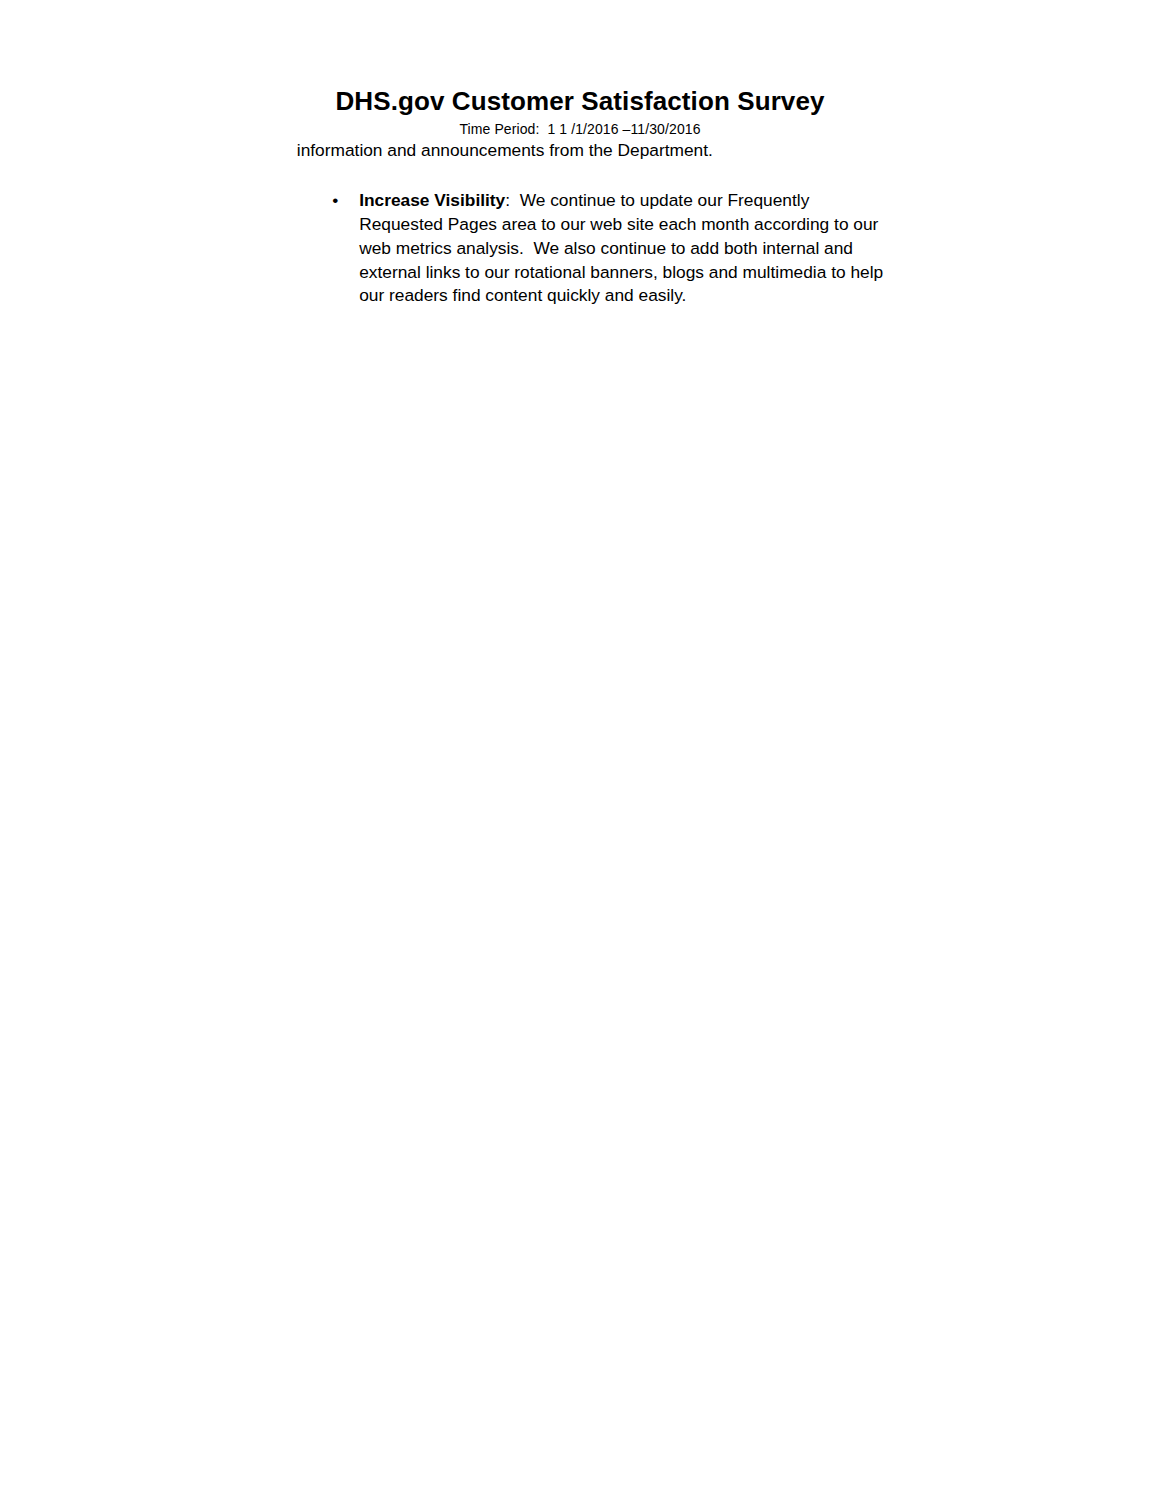DHS.gov Customer Satisfaction Survey
Time Period: 1 1 /1/2016 –11/30/2016
information and announcements from the Department.
Increase Visibility: We continue to update our Frequently Requested Pages area to our web site each month according to our web metrics analysis. We also continue to add both internal and external links to our rotational banners, blogs and multimedia to help our readers find content quickly and easily.